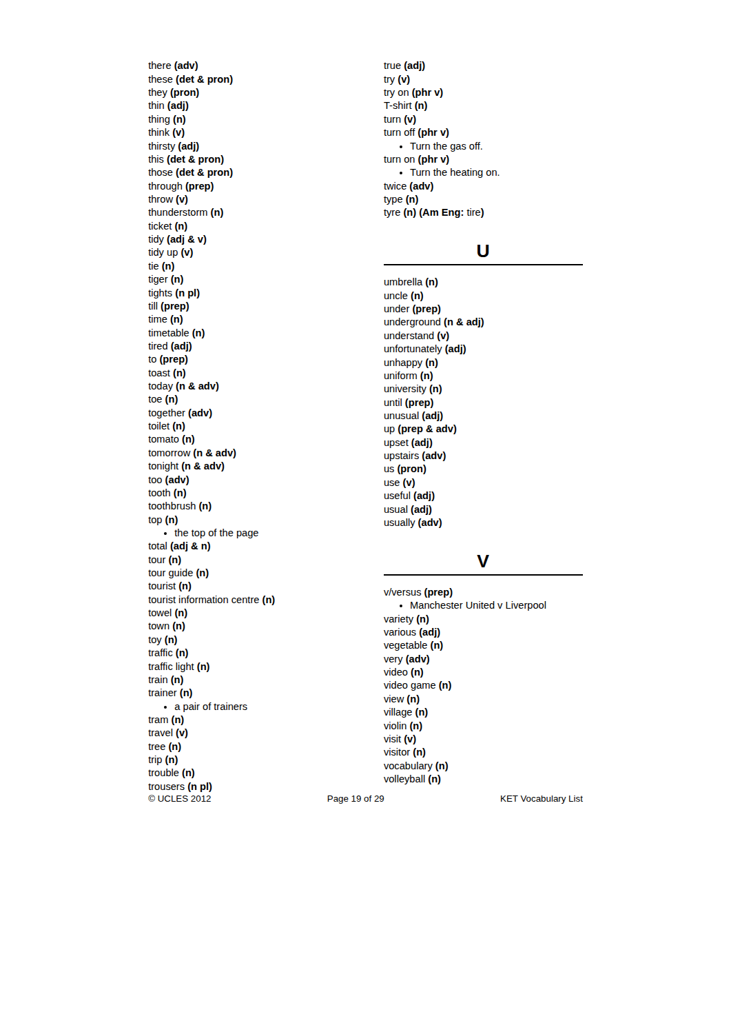there (adv)
these (det & pron)
they (pron)
thin (adj)
thing (n)
think (v)
thirsty (adj)
this (det & pron)
those (det & pron)
through (prep)
throw (v)
thunderstorm (n)
ticket (n)
tidy (adj & v)
tidy up (v)
tie (n)
tiger (n)
tights (n pl)
till (prep)
time (n)
timetable (n)
tired (adj)
to (prep)
toast (n)
today (n & adv)
toe (n)
together (adv)
toilet (n)
tomato (n)
tomorrow (n & adv)
tonight (n & adv)
too (adv)
tooth (n)
toothbrush (n)
top (n)
the top of the page
total (adj & n)
tour (n)
tour guide (n)
tourist (n)
tourist information centre (n)
towel (n)
town (n)
toy (n)
traffic (n)
traffic light (n)
train (n)
trainer (n)
a pair of trainers
tram (n)
travel (v)
tree (n)
trip (n)
trouble (n)
trousers (n pl)
true (adj)
try (v)
try on (phr v)
T-shirt (n)
turn (v)
turn off (phr v)
Turn the gas off.
turn on (phr v)
Turn the heating on.
twice (adv)
type (n)
tyre (n) (Am Eng: tire)
U
umbrella (n)
uncle (n)
under (prep)
underground (n & adj)
understand (v)
unfortunately (adj)
unhappy (n)
uniform (n)
university (n)
until (prep)
unusual (adj)
up (prep & adv)
upset (adj)
upstairs (adv)
us (pron)
use (v)
useful (adj)
usual (adj)
usually (adv)
V
v/versus (prep)
Manchester United v Liverpool
variety (n)
various (adj)
vegetable (n)
very (adv)
video (n)
video game (n)
view (n)
village (n)
violin (n)
visit (v)
visitor (n)
vocabulary (n)
volleyball (n)
© UCLES 2012 Page 19 of 29 KET Vocabulary List